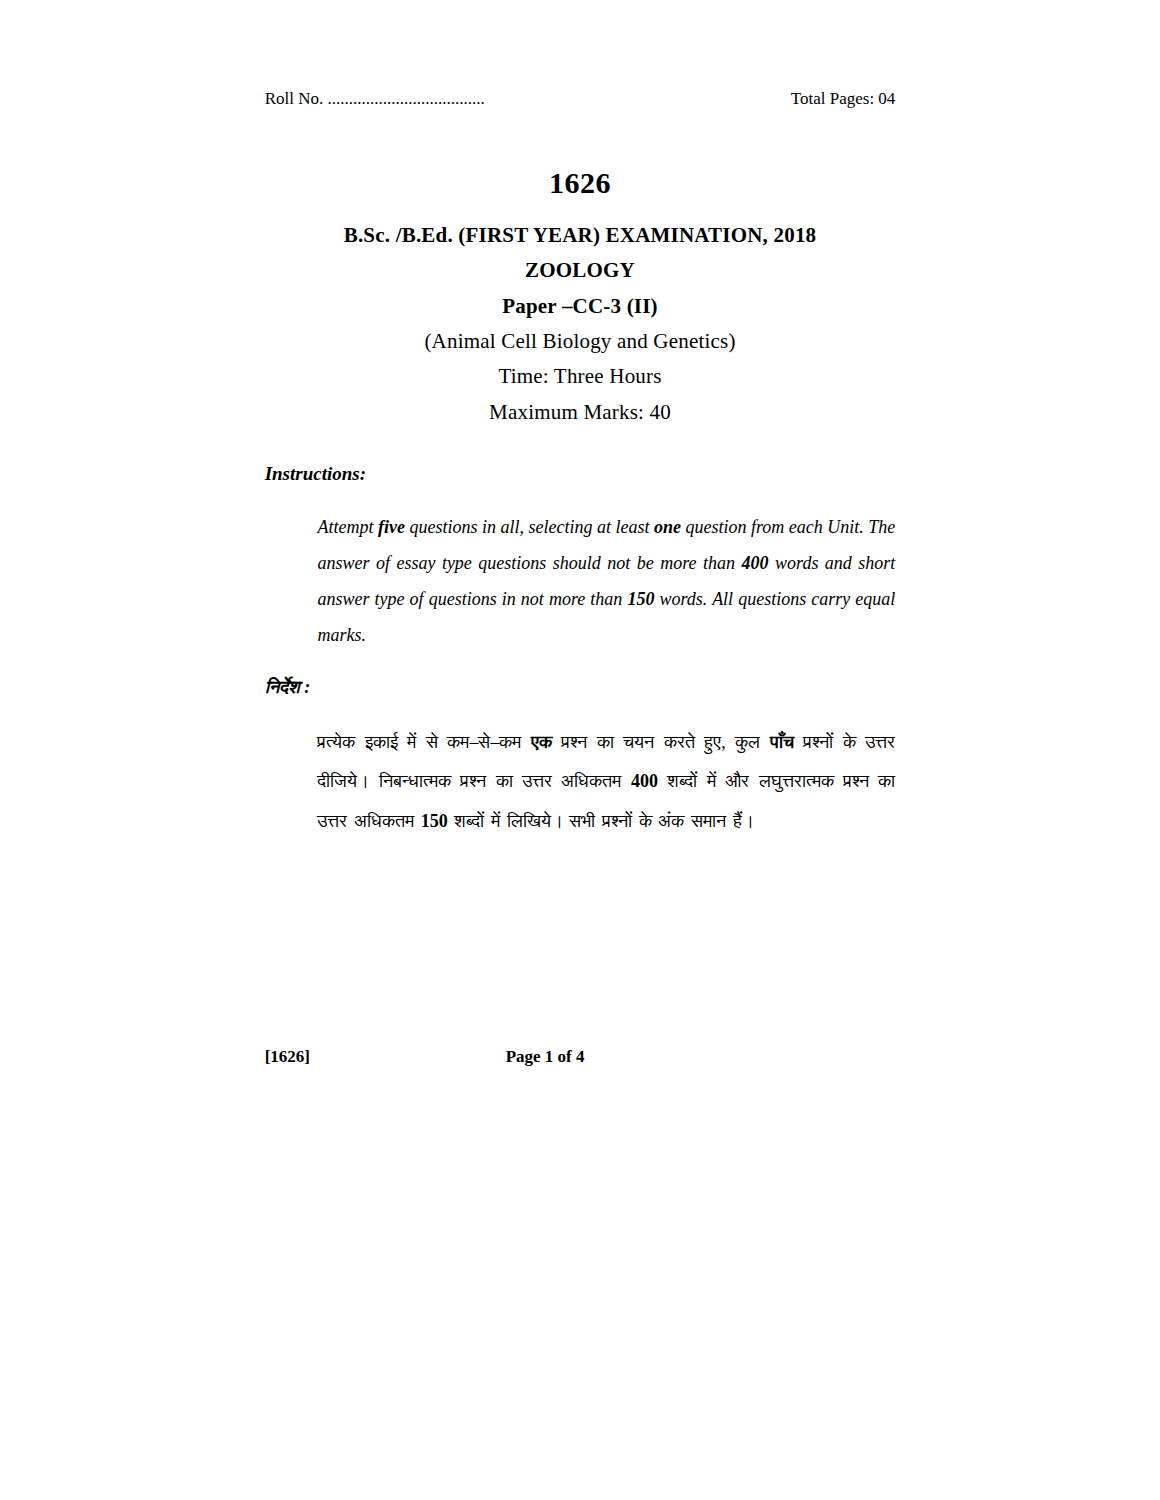Roll No. ..................................... Total Pages: 04
1626
B.Sc. /B.Ed. (FIRST YEAR) EXAMINATION, 2018
ZOOLOGY
Paper –CC-3 (II)
(Animal Cell Biology and Genetics)
Time: Three Hours
Maximum Marks: 40
Instructions:
Attempt five questions in all, selecting at least one question from each Unit. The answer of essay type questions should not be more than 400 words and short answer type of questions in not more than 150 words. All questions carry equal marks.
निर्देश :
प्रत्येक इकाई में से कम–से–कम एक प्रश्न का चयन करते हुए, कुल पाँच प्रश्नों के उत्तर दीजिये। निबन्धात्मक प्रश्न का उत्तर अधिकतम 400 शब्दों में और लघुत्तरात्मक प्रश्न का उत्तर अधिकतम 150 शब्दों में लिखिये। सभी प्रश्नों के अंक समान हैं।
[1626] Page 1 of 4